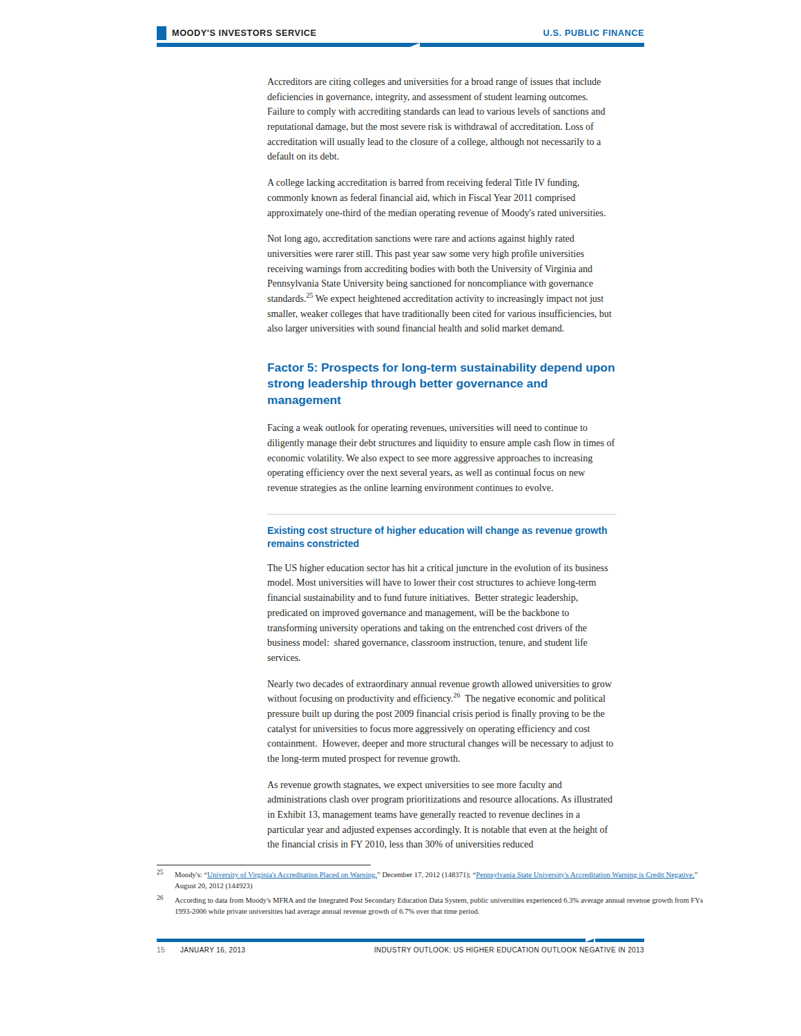MOODY'S INVESTORS SERVICE
U.S. PUBLIC FINANCE
Accreditors are citing colleges and universities for a broad range of issues that include deficiencies in governance, integrity, and assessment of student learning outcomes. Failure to comply with accrediting standards can lead to various levels of sanctions and reputational damage, but the most severe risk is withdrawal of accreditation. Loss of accreditation will usually lead to the closure of a college, although not necessarily to a default on its debt.
A college lacking accreditation is barred from receiving federal Title IV funding, commonly known as federal financial aid, which in Fiscal Year 2011 comprised approximately one-third of the median operating revenue of Moody's rated universities.
Not long ago, accreditation sanctions were rare and actions against highly rated universities were rarer still. This past year saw some very high profile universities receiving warnings from accrediting bodies with both the University of Virginia and Pennsylvania State University being sanctioned for noncompliance with governance standards.25 We expect heightened accreditation activity to increasingly impact not just smaller, weaker colleges that have traditionally been cited for various insufficiencies, but also larger universities with sound financial health and solid market demand.
Factor 5: Prospects for long-term sustainability depend upon strong leadership through better governance and management
Facing a weak outlook for operating revenues, universities will need to continue to diligently manage their debt structures and liquidity to ensure ample cash flow in times of economic volatility. We also expect to see more aggressive approaches to increasing operating efficiency over the next several years, as well as continual focus on new revenue strategies as the online learning environment continues to evolve.
Existing cost structure of higher education will change as revenue growth remains constricted
The US higher education sector has hit a critical juncture in the evolution of its business model. Most universities will have to lower their cost structures to achieve long-term financial sustainability and to fund future initiatives. Better strategic leadership, predicated on improved governance and management, will be the backbone to transforming university operations and taking on the entrenched cost drivers of the business model: shared governance, classroom instruction, tenure, and student life services.
Nearly two decades of extraordinary annual revenue growth allowed universities to grow without focusing on productivity and efficiency.26 The negative economic and political pressure built up during the post 2009 financial crisis period is finally proving to be the catalyst for universities to focus more aggressively on operating efficiency and cost containment. However, deeper and more structural changes will be necessary to adjust to the long-term muted prospect for revenue growth.
As revenue growth stagnates, we expect universities to see more faculty and administrations clash over program prioritizations and resource allocations. As illustrated in Exhibit 13, management teams have generally reacted to revenue declines in a particular year and adjusted expenses accordingly. It is notable that even at the height of the financial crisis in FY 2010, less than 30% of universities reduced
25 Moody's: “University of Virginia's Accreditation Placed on Warning,” December 17, 2012 (148371); “Pennsylvania State University's Accreditation Warning is Credit Negative,” August 20, 2012 (144923)
26 According to data from Moody's MFRA and the Integrated Post Secondary Education Data System, public universities experienced 6.3% average annual revenue growth from FYs 1993-2006 while private universities had average annual revenue growth of 6.7% over that time period.
15 JANUARY 16, 2013
INDUSTRY OUTLOOK: US HIGHER EDUCATION OUTLOOK NEGATIVE IN 2013